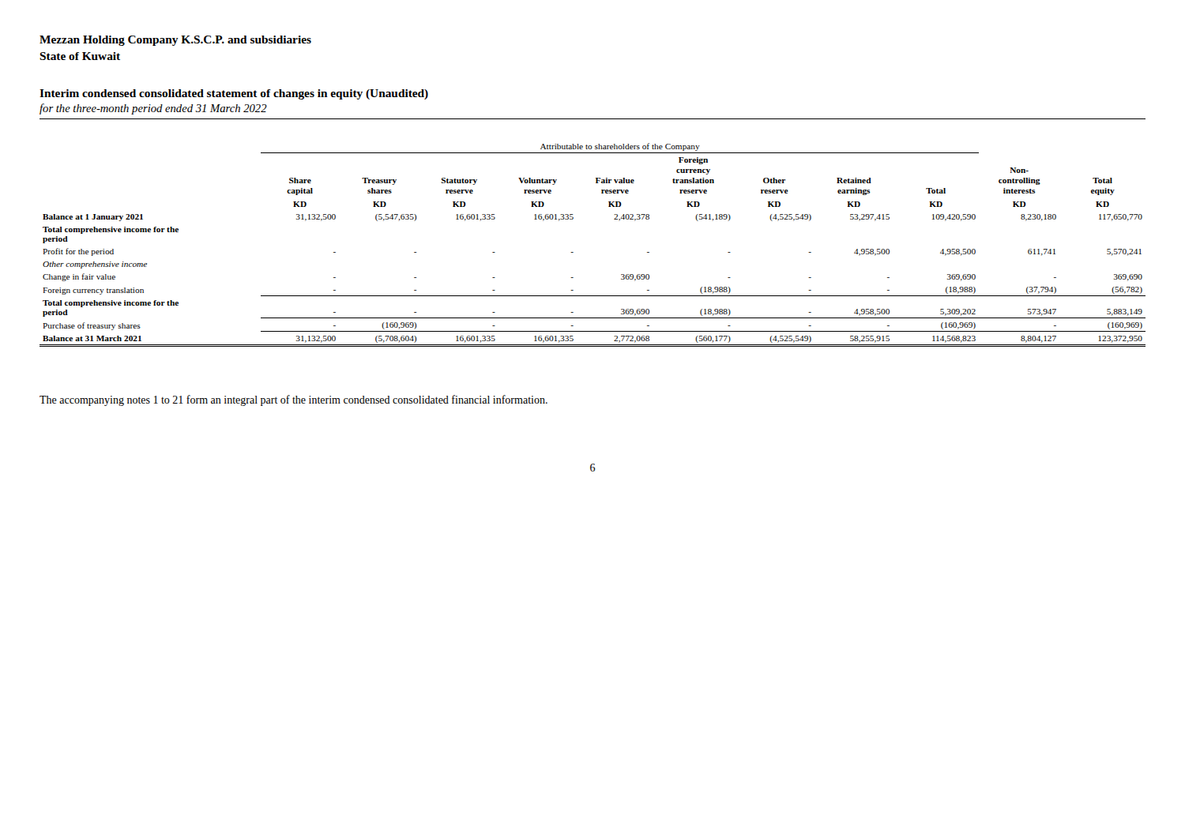Mezzan Holding Company K.S.C.P. and subsidiaries
State of Kuwait
Interim condensed consolidated statement of changes in equity (Unaudited)
for the three-month period ended 31 March 2022
| | Attributable to shareholders of the Company | | |
| --- | --- | --- | --- |
| | Share capital | Treasury shares | Statutory reserve | Voluntary reserve | Fair value reserve | Foreign currency translation reserve | Other reserve | Retained earnings | Total | Non- controlling interests | Total equity |
| | KD | KD | KD | KD | KD | KD | KD | KD | KD | KD | KD |
| Balance at 1 January 2021 | 31,132,500 | (5,547,635) | 16,601,335 | 16,601,335 | 2,402,378 | (541,189) | (4,525,549) | 53,297,415 | 109,420,590 | 8,230,180 | 117,650,770 |
| Total comprehensive income for the period | |
| Profit for the period | - | - | - | - | - | - | - | 4,958,500 | 4,958,500 | 611,741 | 5,570,241 |
| Other comprehensive income | |
| Change in fair value | - | - | - | - | 369,690 | - | - | - | 369,690 | - | 369,690 |
| Foreign currency translation | - | - | - | - | - | (18,988) | - | - | (18,988) | (37,794) | (56,782) |
| Total comprehensive income for the period | - | - | - | - | 369,690 | (18,988) | - | 4,958,500 | 5,309,202 | 573,947 | 5,883,149 |
| Purchase of treasury shares | - | (160,969) | - | - | - | - | - | - | (160,969) | - | (160,969) |
| Balance at 31 March 2021 | 31,132,500 | (5,708,604) | 16,601,335 | 16,601,335 | 2,772,068 | (560,177) | (4,525,549) | 58,255,915 | 114,568,823 | 8,804,127 | 123,372,950 |
The accompanying notes 1 to 21 form an integral part of the interim condensed consolidated financial information.
6